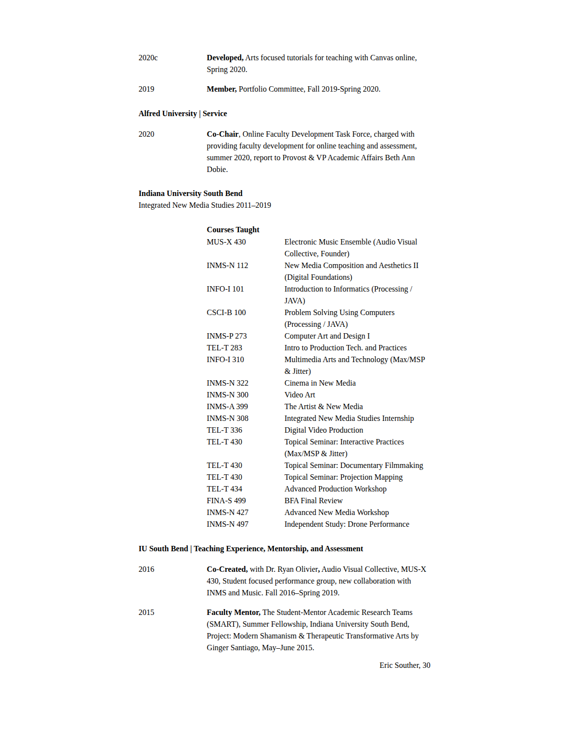2020c
Developed, Arts focused tutorials for teaching with Canvas online, Spring 2020.
2019
Member, Portfolio Committee, Fall 2019-Spring 2020.
Alfred University | Service
2020
Co-Chair, Online Faculty Development Task Force, charged with providing faculty development for online teaching and assessment, summer 2020, report to Provost & VP Academic Affairs Beth Ann Dobie.
Indiana University South Bend
Integrated New Media Studies 2011–2019
Courses Taught
| MUS-X 430 | Electronic Music Ensemble (Audio Visual Collective, Founder) |
| INMS-N 112 | New Media Composition and Aesthetics II (Digital Foundations) |
| INFO-I 101 | Introduction to Informatics (Processing / JAVA) |
| CSCI-B 100 | Problem Solving Using Computers (Processing / JAVA) |
| INMS-P 273 | Computer Art and Design I |
| TEL-T 283 | Intro to Production Tech. and Practices |
| INFO-I 310 | Multimedia Arts and Technology (Max/MSP & Jitter) |
| INMS-N 322 | Cinema in New Media |
| INMS-N 300 | Video Art |
| INMS-A 399 | The Artist & New Media |
| INMS-N 308 | Integrated New Media Studies Internship |
| TEL-T 336 | Digital Video Production |
| TEL-T 430 | Topical Seminar: Interactive Practices (Max/MSP & Jitter) |
| TEL-T 430 | Topical Seminar: Documentary Filmmaking |
| TEL-T 430 | Topical Seminar: Projection Mapping |
| TEL-T 434 | Advanced Production Workshop |
| FINA-S 499 | BFA Final Review |
| INMS-N 427 | Advanced New Media Workshop |
| INMS-N 497 | Independent Study: Drone Performance |
IU South Bend | Teaching Experience, Mentorship, and Assessment
2016
Co-Created, with Dr. Ryan Olivier, Audio Visual Collective, MUS-X 430, Student focused performance group, new collaboration with INMS and Music. Fall 2016–Spring 2019.
2015
Faculty Mentor, The Student-Mentor Academic Research Teams (SMART), Summer Fellowship, Indiana University South Bend, Project: Modern Shamanism & Therapeutic Transformative Arts by Ginger Santiago, May–June 2015.
Eric Souther, 30